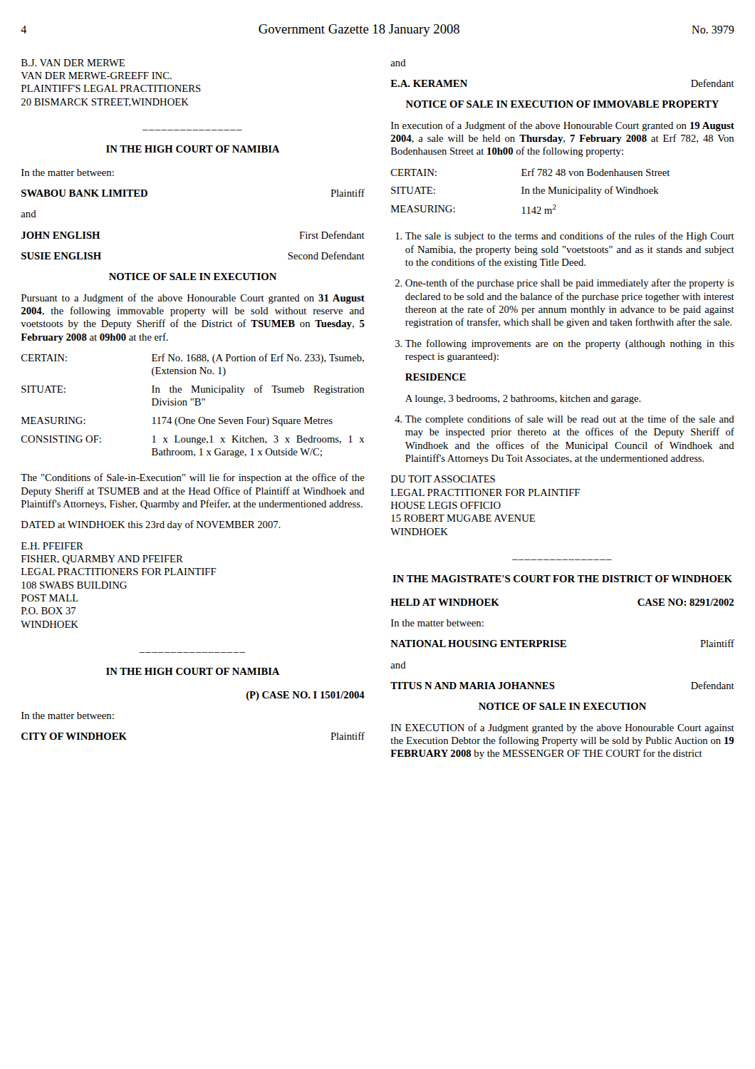4 Government Gazette 18 January 2008 No. 3979
B.J. VAN DER MERWE
VAN DER MERWE-GREEFF INC.
PLAINTIFF'S LEGAL PRACTITIONERS
20 BISMARCK STREET,WINDHOEK
________________
IN THE HIGH COURT OF NAMIBIA
In the matter between:
SWABOU BANK LIMITED Plaintiff
and
JOHN ENGLISH First Defendant
SUSIE ENGLISH Second Defendant
NOTICE OF SALE IN EXECUTION
Pursuant to a Judgment of the above Honourable Court granted on 31 August 2004, the following immovable property will be sold without reserve and voetstoots by the Deputy Sheriff of the District of TSUMEB on Tuesday, 5 February 2008 at 09h00 at the erf.
| CERTAIN: | Erf No. 1688, (A Portion of Erf No. 233), Tsumeb, (Extension No. 1) |
| SITUATE: | In the Municipality of Tsumeb Registration Division "B" |
| MEASURING: | 1174 (One One Seven Four) Square Metres |
| CONSISTING OF: | 1 x Lounge,1 x Kitchen, 3 x Bedrooms, 1 x Bathroom, 1 x Garage, 1 x Outside W/C; |
The "Conditions of Sale-in-Execution" will lie for inspection at the office of the Deputy Sheriff at TSUMEB and at the Head Office of Plaintiff at Windhoek and Plaintiff's Attorneys, Fisher, Quarmby and Pfeifer, at the undermentioned address.
DATED at WINDHOEK this 23rd day of NOVEMBER 2007.
E.H. PFEIFER
FISHER, QUARMBY AND PFEIFER
LEGAL PRACTITIONERS FOR PLAINTIFF
108 SWABS BUILDING
POST MALL
P.O. BOX 37
WINDHOEK
_________________
IN THE HIGH COURT OF NAMIBIA
(P) CASE NO. I 1501/2004
In the matter between:
CITY OF WINDHOEK Plaintiff
and
E.A. KERAMEN Defendant
NOTICE OF SALE IN EXECUTION OF IMMOVABLE PROPERTY
In execution of a Judgment of the above Honourable Court granted on 19 August 2004, a sale will be held on Thursday, 7 February 2008 at Erf 782, 48 Von Bodenhausen Street at 10h00 of the following property:
| CERTAIN: | Erf 782 48 von Bodenhausen Street |
| SITUATE: | In the Municipality of Windhoek |
| MEASURING: | 1142 m 2 |
The sale is subject to the terms and conditions of the rules of the High Court of Namibia, the property being sold "voetstoots" and as it stands and subject to the conditions of the existing Title Deed.
One-tenth of the purchase price shall be paid immediately after the property is declared to be sold and the balance of the purchase price together with interest thereon at the rate of 20% per annum monthly in advance to be paid against registration of transfer, which shall be given and taken forthwith after the sale.
The following improvements are on the property (although nothing in this respect is guaranteed):
RESIDENCE
A lounge, 3 bedrooms, 2 bathrooms, kitchen and garage.
The complete conditions of sale will be read out at the time of the sale and may be inspected prior thereto at the offices of the Deputy Sheriff of Windhoek and the offices of the Municipal Council of Windhoek and Plaintiff's Attorneys Du Toit Associates, at the undermentioned address.
DU TOIT ASSOCIATES
LEGAL PRACTITIONER FOR PLAINTIFF
HOUSE LEGIS OFFICIO
15 ROBERT MUGABE AVENUE
WINDHOEK
________________
IN THE MAGISTRATE'S COURT FOR THE DISTRICT OF WINDHOEK
HELD AT WINDHOEK CASE NO: 8291/2002
In the matter between:
NATIONAL HOUSING ENTERPRISE Plaintiff
and
TITUS N AND MARIA JOHANNES Defendant
NOTICE OF SALE IN EXECUTION
IN EXECUTION of a Judgment granted by the above Honourable Court against the Execution Debtor the following Property will be sold by Public Auction on 19 FEBRUARY 2008 by the MESSENGER OF THE COURT for the district